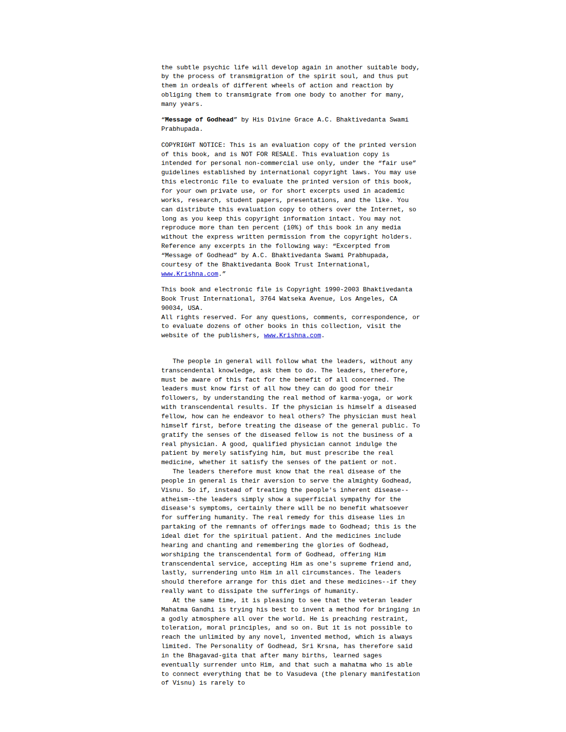the subtle psychic life will develop again in another suitable body, by the process of transmigration of the spirit soul, and thus put them in ordeals of different wheels of action and reaction by obliging them to transmigrate from one body to another for many, many years.
“Message of Godhead” by His Divine Grace A.C. Bhaktivedanta Swami Prabhupada.
COPYRIGHT NOTICE: This is an evaluation copy of the printed version of this book, and is NOT FOR RESALE. This evaluation copy is intended for personal non-commercial use only, under the “fair use” guidelines established by international copyright laws. You may use this electronic file to evaluate the printed version of this book, for your own private use, or for short excerpts used in academic works, research, student papers, presentations, and the like. You can distribute this evaluation copy to others over the Internet, so long as you keep this copyright information intact. You may not reproduce more than ten percent (10%) of this book in any media without the express written permission from the copyright holders. Reference any excerpts in the following way: “Excerpted from “Message of Godhead” by A.C. Bhaktivedanta Swami Prabhupada, courtesy of the Bhaktivedanta Book Trust International, www.Krishna.com.”
This book and electronic file is Copyright 1990-2003 Bhaktivedanta Book Trust International, 3764 Watseka Avenue, Los Angeles, CA 90034, USA.
All rights reserved. For any questions, comments, correspondence, or to evaluate dozens of other books in this collection, visit the website of the publishers, www.Krishna.com.
The people in general will follow what the leaders, without any transcendental knowledge, ask them to do. The leaders, therefore, must be aware of this fact for the benefit of all concerned. The leaders must know first of all how they can do good for their followers, by understanding the real method of karma-yoga, or work with transcendental results. If the physician is himself a diseased fellow, how can he endeavor to heal others? The physician must heal himself first, before treating the disease of the general public. To gratify the senses of the diseased fellow is not the business of a real physician. A good, qualified physician cannot indulge the patient by merely satisfying him, but must prescribe the real medicine, whether it satisfy the senses of the patient or not.
The leaders therefore must know that the real disease of the people in general is their aversion to serve the almighty Godhead, Visnu. So if, instead of treating the people's inherent disease--atheism--the leaders simply show a superficial sympathy for the disease's symptoms, certainly there will be no benefit whatsoever for suffering humanity. The real remedy for this disease lies in partaking of the remnants of offerings made to Godhead; this is the ideal diet for the spiritual patient. And the medicines include hearing and chanting and remembering the glories of Godhead, worshiping the transcendental form of Godhead, offering Him transcendental service, accepting Him as one's supreme friend and, lastly, surrendering unto Him in all circumstances. The leaders should therefore arrange for this diet and these medicines--if they really want to dissipate the sufferings of humanity.
At the same time, it is pleasing to see that the veteran leader Mahatma Gandhi is trying his best to invent a method for bringing in a godly atmosphere all over the world. He is preaching restraint, toleration, moral principles, and so on. But it is not possible to reach the unlimited by any novel, invented method, which is always limited. The Personality of Godhead, Sri Krsna, has therefore said in the Bhagavad-gita that after many births, learned sages eventually surrender unto Him, and that such a mahatma who is able to connect everything that be to Vasudeva (the plenary manifestation of Visnu) is rarely to